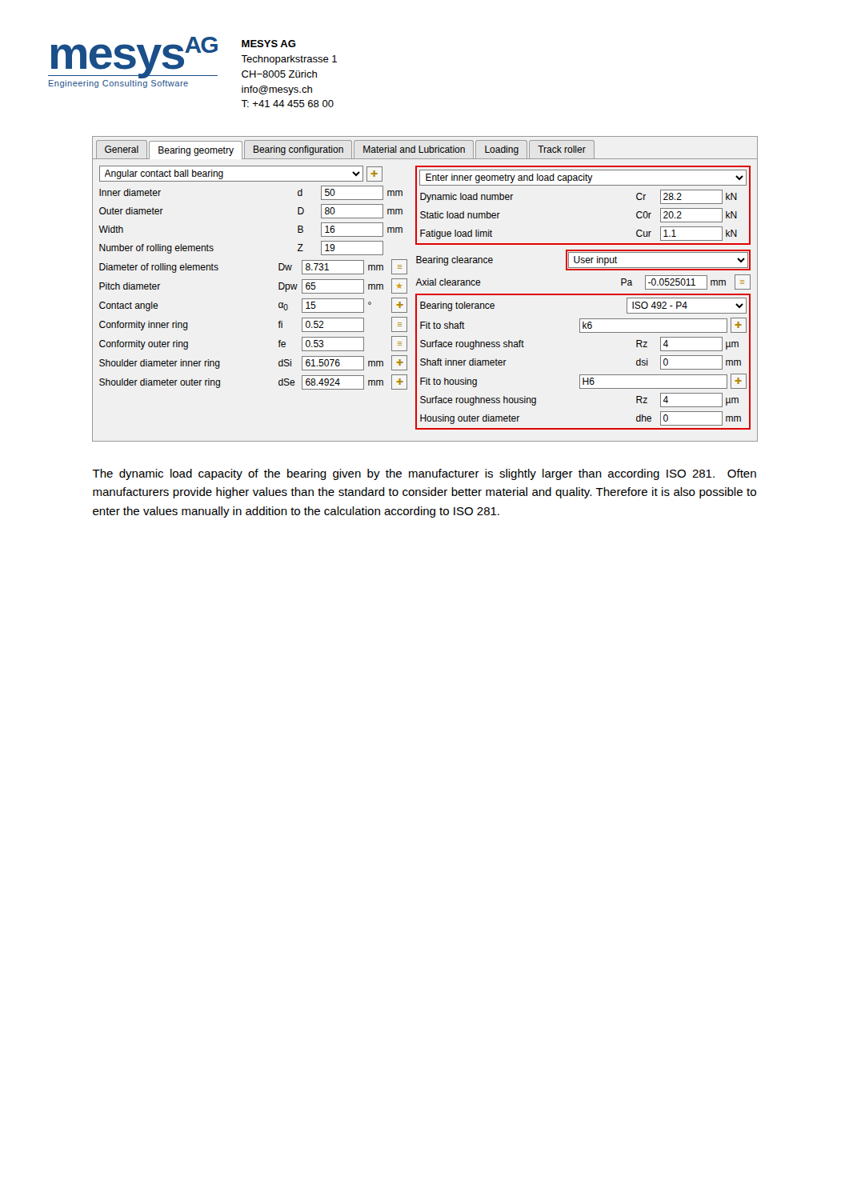mesysAG
Engineering Consulting Software
MESYS AG
Technoparkstrasse 1
CH−8005 Zürich
info@mesys.ch
T: +41 44 455 68 00
General
Bearing geometry
Bearing configuration
Material and Lubrication
Loading
Track roller
Angular contact ball bearing
Inner diameter d mm
Outer diameter D mm
Width B mm
Number of rolling elements Z
Diameter of rolling elements Dw mm
Pitch diameter Dpw mm
Contact angle α0 °
Conformity inner ring fi
Conformity outer ring fe
Shoulder diameter inner ring dSi mm
Shoulder diameter outer ring dSe mm
Enter inner geometry and load capacity
Dynamic load number Cr kN
Static load number C0r kN
Fatigue load limit Cur kN
Bearing clearance User input
Axial clearance Pa mm
Bearing tolerance ISO 492 - P4
Fit to shaft
Surface roughness shaft Rz µm
Shaft inner diameter dsi mm
Fit to housing
Surface roughness housing Rz µm
Housing outer diameter dhe mm
The dynamic load capacity of the bearing given by the manufacturer is slightly larger than according ISO 281. Often manufacturers provide higher values than the standard to consider better material and quality. Therefore it is also possible to enter the values manually in addition to the calculation according to ISO 281.